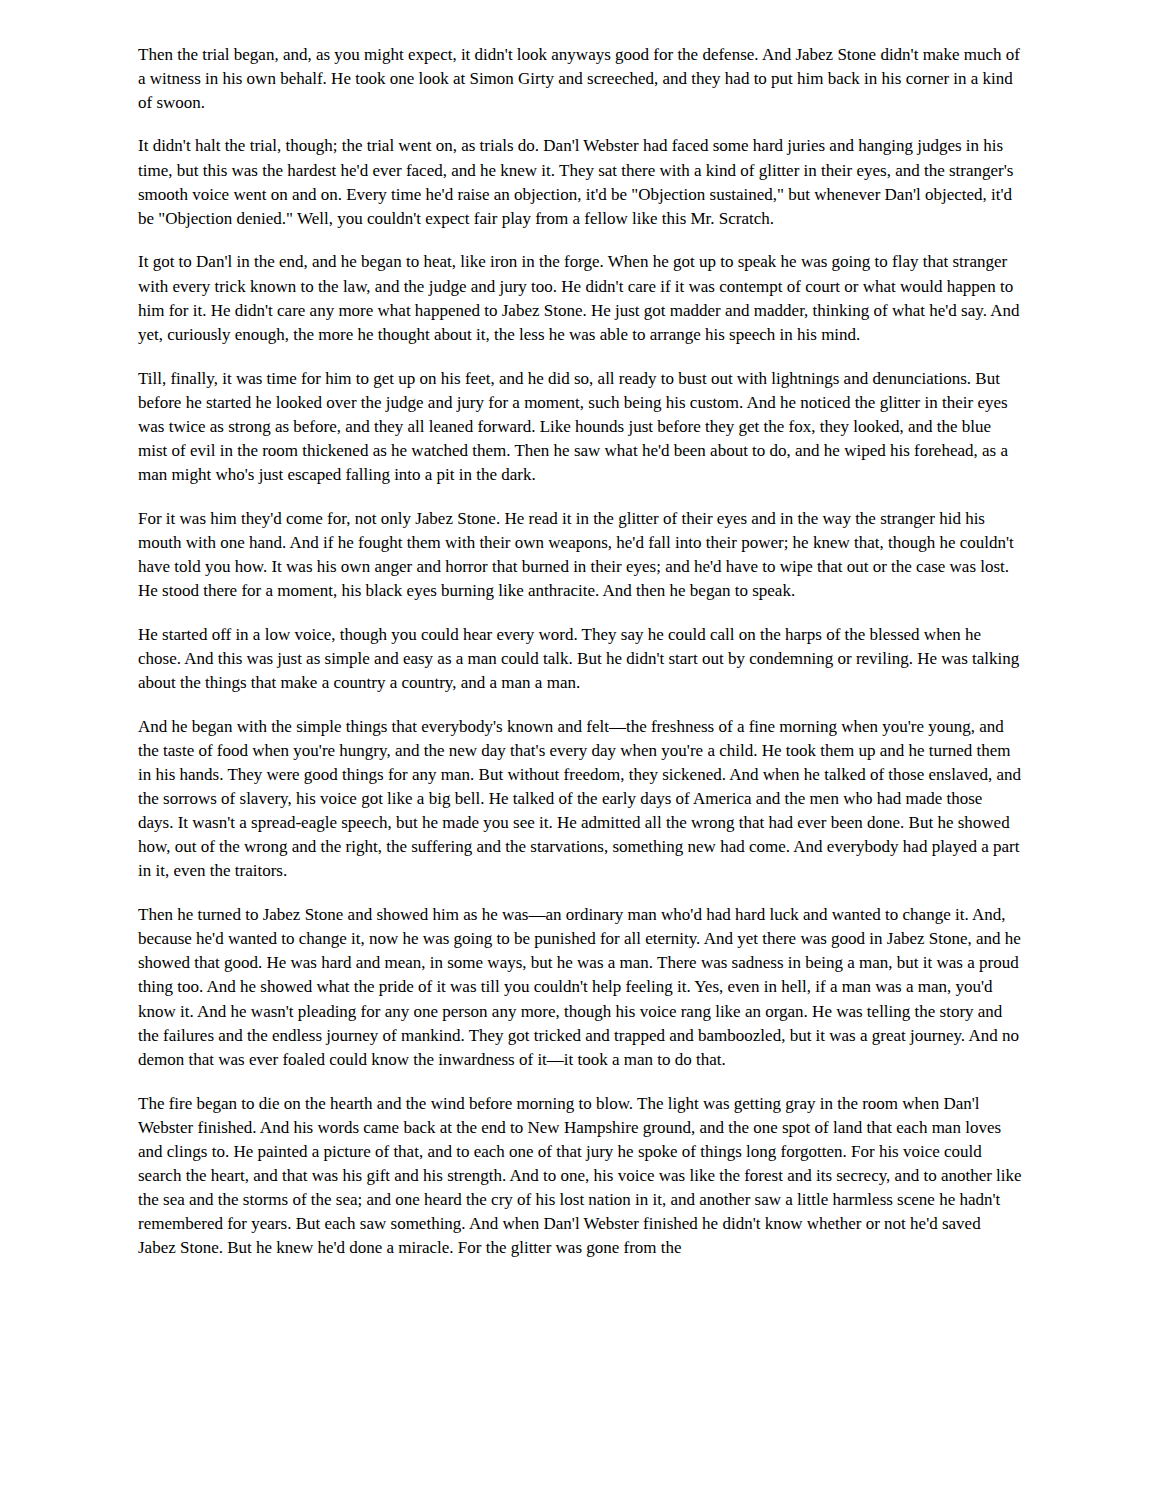Then the trial began, and, as you might expect, it didn't look anyways good for the defense. And Jabez Stone didn't make much of a witness in his own behalf. He took one look at Simon Girty and screeched, and they had to put him back in his corner in a kind of swoon.
It didn't halt the trial, though; the trial went on, as trials do. Dan'l Webster had faced some hard juries and hanging judges in his time, but this was the hardest he'd ever faced, and he knew it. They sat there with a kind of glitter in their eyes, and the stranger's smooth voice went on and on. Every time he'd raise an objection, it'd be "Objection sustained," but whenever Dan'l objected, it'd be "Objection denied." Well, you couldn't expect fair play from a fellow like this Mr. Scratch.
It got to Dan'l in the end, and he began to heat, like iron in the forge. When he got up to speak he was going to flay that stranger with every trick known to the law, and the judge and jury too. He didn't care if it was contempt of court or what would happen to him for it. He didn't care any more what happened to Jabez Stone. He just got madder and madder, thinking of what he'd say. And yet, curiously enough, the more he thought about it, the less he was able to arrange his speech in his mind.
Till, finally, it was time for him to get up on his feet, and he did so, all ready to bust out with lightnings and denunciations. But before he started he looked over the judge and jury for a moment, such being his custom. And he noticed the glitter in their eyes was twice as strong as before, and they all leaned forward. Like hounds just before they get the fox, they looked, and the blue mist of evil in the room thickened as he watched them. Then he saw what he'd been about to do, and he wiped his forehead, as a man might who's just escaped falling into a pit in the dark.
For it was him they'd come for, not only Jabez Stone. He read it in the glitter of their eyes and in the way the stranger hid his mouth with one hand. And if he fought them with their own weapons, he'd fall into their power; he knew that, though he couldn't have told you how. It was his own anger and horror that burned in their eyes; and he'd have to wipe that out or the case was lost. He stood there for a moment, his black eyes burning like anthracite. And then he began to speak.
He started off in a low voice, though you could hear every word. They say he could call on the harps of the blessed when he chose. And this was just as simple and easy as a man could talk. But he didn't start out by condemning or reviling. He was talking about the things that make a country a country, and a man a man.
And he began with the simple things that everybody's known and felt—the freshness of a fine morning when you're young, and the taste of food when you're hungry, and the new day that's every day when you're a child. He took them up and he turned them in his hands. They were good things for any man. But without freedom, they sickened. And when he talked of those enslaved, and the sorrows of slavery, his voice got like a big bell. He talked of the early days of America and the men who had made those days. It wasn't a spread-eagle speech, but he made you see it. He admitted all the wrong that had ever been done. But he showed how, out of the wrong and the right, the suffering and the starvations, something new had come. And everybody had played a part in it, even the traitors.
Then he turned to Jabez Stone and showed him as he was—an ordinary man who'd had hard luck and wanted to change it. And, because he'd wanted to change it, now he was going to be punished for all eternity. And yet there was good in Jabez Stone, and he showed that good. He was hard and mean, in some ways, but he was a man. There was sadness in being a man, but it was a proud thing too. And he showed what the pride of it was till you couldn't help feeling it. Yes, even in hell, if a man was a man, you'd know it. And he wasn't pleading for any one person any more, though his voice rang like an organ. He was telling the story and the failures and the endless journey of mankind. They got tricked and trapped and bamboozled, but it was a great journey. And no demon that was ever foaled could know the inwardness of it—it took a man to do that.
The fire began to die on the hearth and the wind before morning to blow. The light was getting gray in the room when Dan'l Webster finished. And his words came back at the end to New Hampshire ground, and the one spot of land that each man loves and clings to. He painted a picture of that, and to each one of that jury he spoke of things long forgotten. For his voice could search the heart, and that was his gift and his strength. And to one, his voice was like the forest and its secrecy, and to another like the sea and the storms of the sea; and one heard the cry of his lost nation in it, and another saw a little harmless scene he hadn't remembered for years. But each saw something. And when Dan'l Webster finished he didn't know whether or not he'd saved Jabez Stone. But he knew he'd done a miracle. For the glitter was gone from the